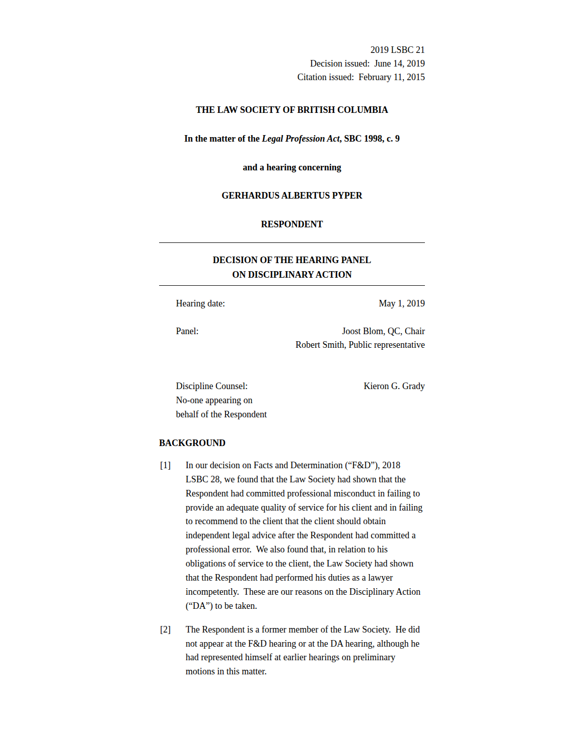2019 LSBC 21
Decision issued: June 14, 2019
Citation issued: February 11, 2015
THE LAW SOCIETY OF BRITISH COLUMBIA
In the matter of the Legal Profession Act, SBC 1998, c. 9
and a hearing concerning
GERHARDUS ALBERTUS PYPER
RESPONDENT
DECISION OF THE HEARING PANEL
ON DISCIPLINARY ACTION
| Hearing date: | May 1, 2019 |
| Panel: | Joost Blom, QC, Chair Robert Smith, Public representative |
| Discipline Counsel: | Kieron G. Grady |
| No-one appearing on behalf of the Respondent | |
BACKGROUND
[1]
In our decision on Facts and Determination (“F&D”), 2018 LSBC 28, we found that the Law Society had shown that the Respondent had committed professional misconduct in failing to provide an adequate quality of service for his client and in failing to recommend to the client that the client should obtain independent legal advice after the Respondent had committed a professional error. We also found that, in relation to his obligations of service to the client, the Law Society had shown that the Respondent had performed his duties as a lawyer incompetently. These are our reasons on the Disciplinary Action (“DA”) to be taken.
[2]
The Respondent is a former member of the Law Society. He did not appear at the F&D hearing or at the DA hearing, although he had represented himself at earlier hearings on preliminary motions in this matter.